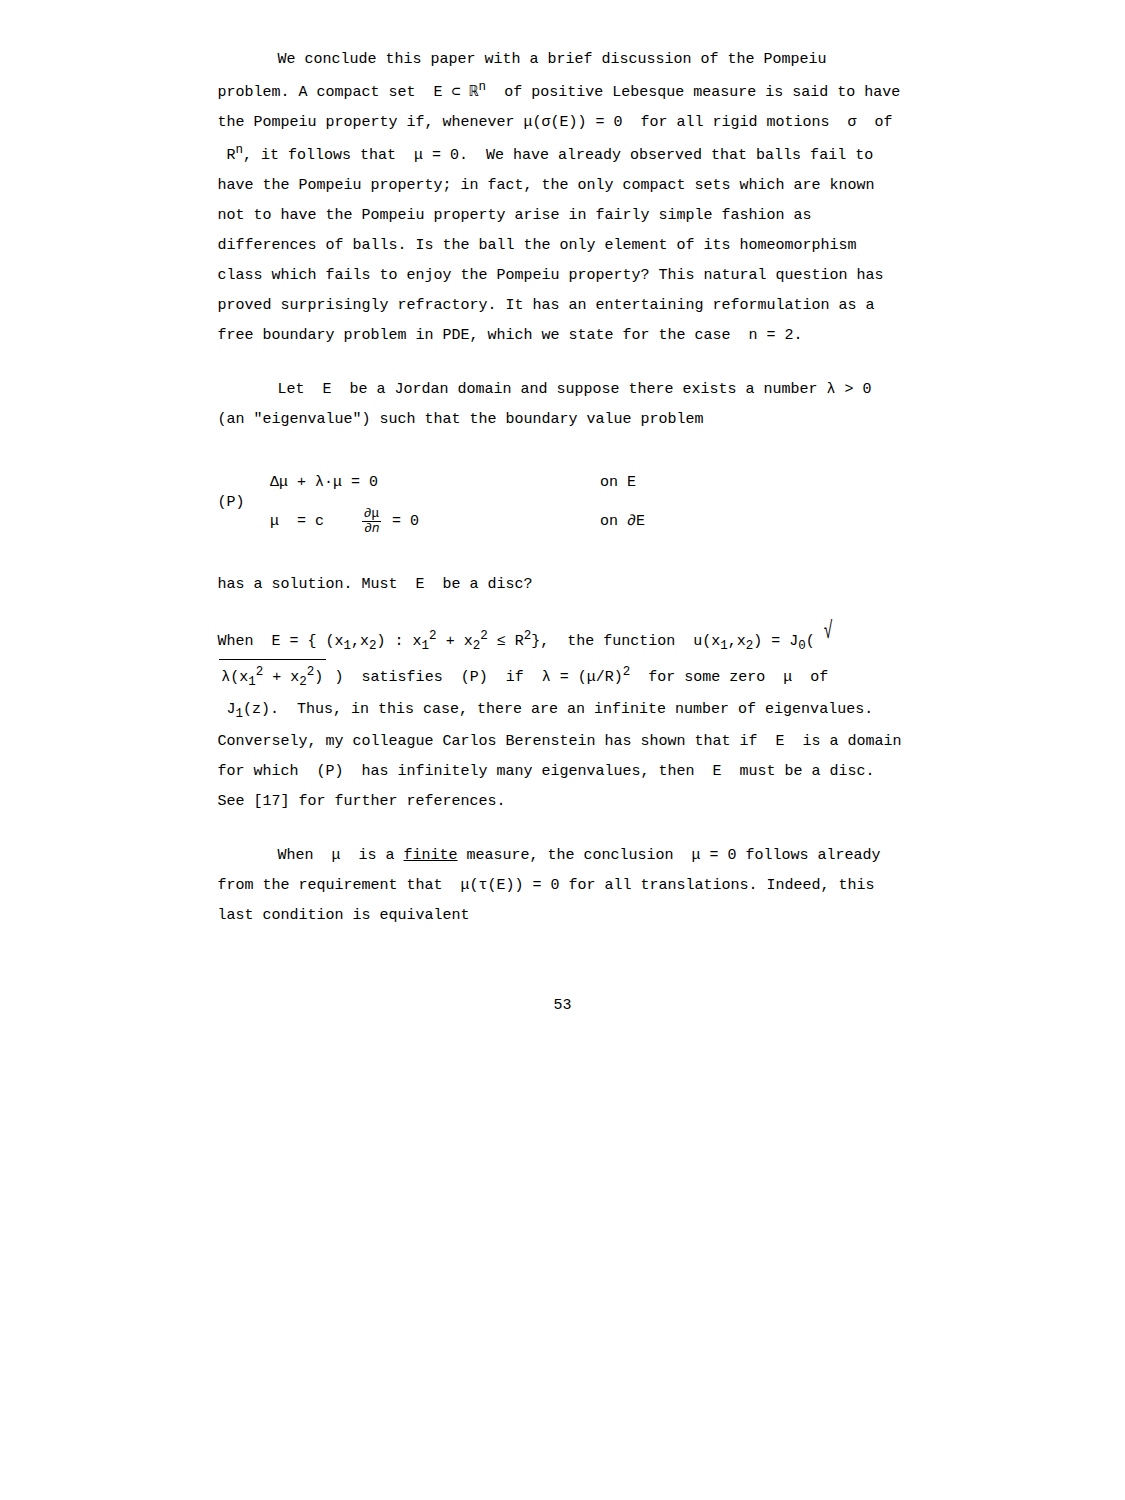We conclude this paper with a brief discussion of the Pompeiu problem. A compact set E ⊂ ℝn of positive Lebesque measure is said to have the Pompeiu property if, whenever μ(σ(E)) = 0 for all rigid motions σ of Rn, it follows that μ = 0. We have already observed that balls fail to have the Pompeiu property; in fact, the only compact sets which are known not to have the Pompeiu property arise in fairly simple fashion as differences of balls. Is the ball the only element of its homeomorphism class which fails to enjoy the Pompeiu property? This natural question has proved surprisingly refractory. It has an entertaining reformulation as a free boundary problem in PDE, which we state for the case n = 2.
Let E be a Jordan domain and suppose there exists a number λ > 0 (an "eigenvalue") such that the boundary value problem
(P)
Δμ + λ·μ = 0 on E
μ = c ∂μ∂𝑛 = 0 on ∂E
has a solution. Must E be a disc?
When E = { (x1,x2) : x12 + x22 ≤ R2}, the function u(x1,x2) = J0( √λ(x12 + x22) ) satisfies (P) if λ = (μ/R)2 for some zero μ of J1(z). Thus, in this case, there are an infinite number of eigenvalues. Conversely, my colleague Carlos Berenstein has shown that if E is a domain for which (P) has infinitely many eigenvalues, then E must be a disc. See [17] for further references.
When μ is a finite measure, the conclusion μ = 0 follows already from the requirement that μ(τ(E)) = 0 for all translations. Indeed, this last condition is equivalent
53